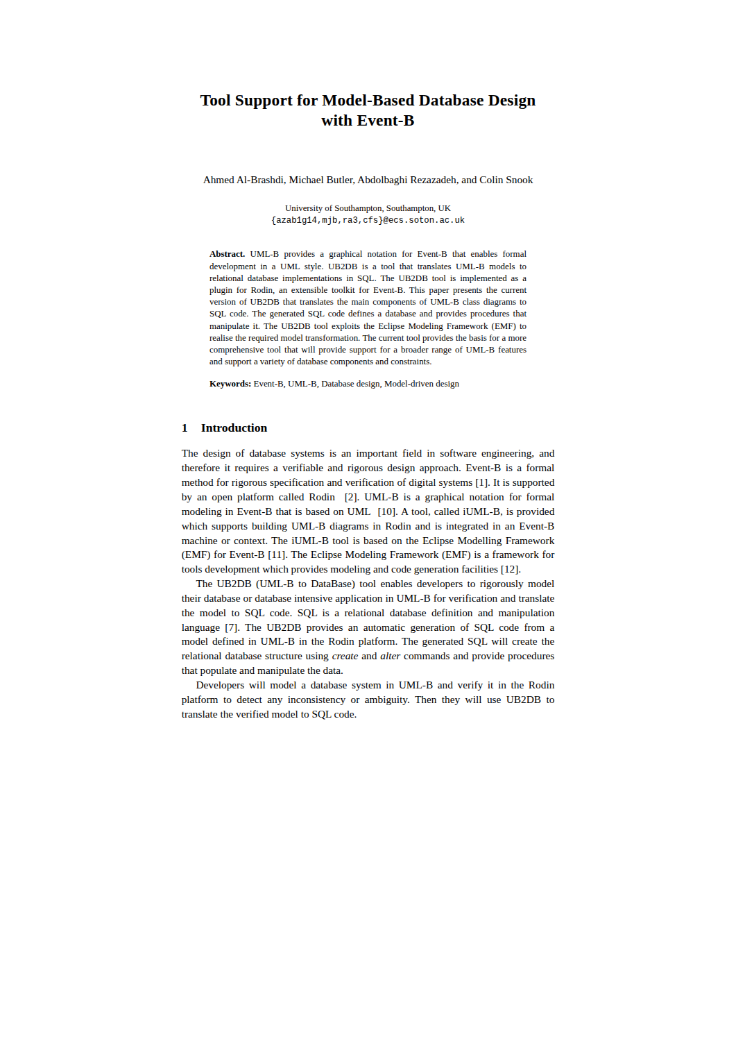Tool Support for Model-Based Database Design
with Event-B
Ahmed Al-Brashdi, Michael Butler, Abdolbaghi Rezazadeh, and Colin Snook
University of Southampton, Southampton, UK
{azab1g14,mjb,ra3,cfs}@ecs.soton.ac.uk
Abstract. UML-B provides a graphical notation for Event-B that enables formal development in a UML style. UB2DB is a tool that translates UML-B models to relational database implementations in SQL. The UB2DB tool is implemented as a plugin for Rodin, an extensible toolkit for Event-B. This paper presents the current version of UB2DB that translates the main components of UML-B class diagrams to SQL code. The generated SQL code defines a database and provides procedures that manipulate it. The UB2DB tool exploits the Eclipse Modeling Framework (EMF) to realise the required model transformation. The current tool provides the basis for a more comprehensive tool that will provide support for a broader range of UML-B features and support a variety of database components and constraints.
Keywords: Event-B, UML-B, Database design, Model-driven design
1 Introduction
The design of database systems is an important field in software engineering, and therefore it requires a verifiable and rigorous design approach. Event-B is a formal method for rigorous specification and verification of digital systems [1]. It is supported by an open platform called Rodin [2]. UML-B is a graphical notation for formal modeling in Event-B that is based on UML [10]. A tool, called iUML-B, is provided which supports building UML-B diagrams in Rodin and is integrated in an Event-B machine or context. The iUML-B tool is based on the Eclipse Modelling Framework (EMF) for Event-B [11]. The Eclipse Modeling Framework (EMF) is a framework for tools development which provides modeling and code generation facilities [12].
The UB2DB (UML-B to DataBase) tool enables developers to rigorously model their database or database intensive application in UML-B for verification and translate the model to SQL code. SQL is a relational database definition and manipulation language [7]. The UB2DB provides an automatic generation of SQL code from a model defined in UML-B in the Rodin platform. The generated SQL will create the relational database structure using create and alter commands and provide procedures that populate and manipulate the data.
Developers will model a database system in UML-B and verify it in the Rodin platform to detect any inconsistency or ambiguity. Then they will use UB2DB to translate the verified model to SQL code.